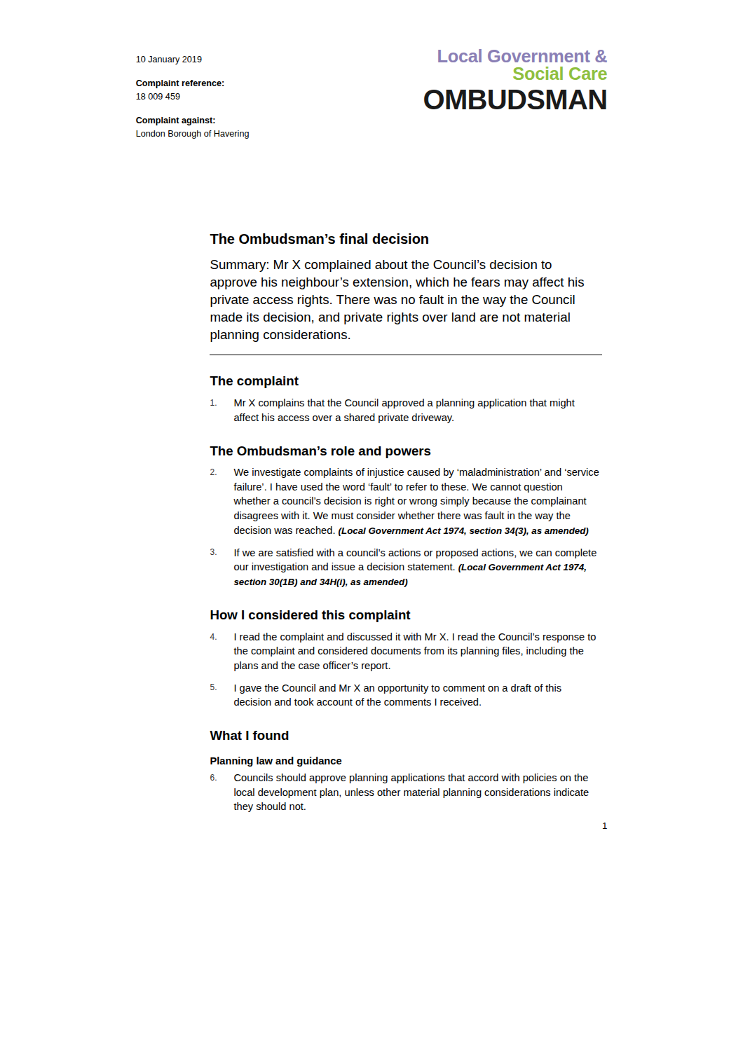10 January 2019
Complaint reference:
18 009 459
Complaint against:
London Borough of Havering
Local Government & Social Care OMBUDSMAN
The Ombudsman’s final decision
Summary: Mr X complained about the Council’s decision to approve his neighbour’s extension, which he fears may affect his private access rights. There was no fault in the way the Council made its decision, and private rights over land are not material planning considerations.
The complaint
Mr X complains that the Council approved a planning application that might affect his access over a shared private driveway.
The Ombudsman’s role and powers
We investigate complaints of injustice caused by ‘maladministration’ and ‘service failure’. I have used the word ‘fault’ to refer to these. We cannot question whether a council’s decision is right or wrong simply because the complainant disagrees with it. We must consider whether there was fault in the way the decision was reached. (Local Government Act 1974, section 34(3), as amended)
If we are satisfied with a council’s actions or proposed actions, we can complete our investigation and issue a decision statement. (Local Government Act 1974, section 30(1B) and 34H(i), as amended)
How I considered this complaint
I read the complaint and discussed it with Mr X. I read the Council’s response to the complaint and considered documents from its planning files, including the plans and the case officer’s report.
I gave the Council and Mr X an opportunity to comment on a draft of this decision and took account of the comments I received.
What I found
Planning law and guidance
Councils should approve planning applications that accord with policies on the local development plan, unless other material planning considerations indicate they should not.
1